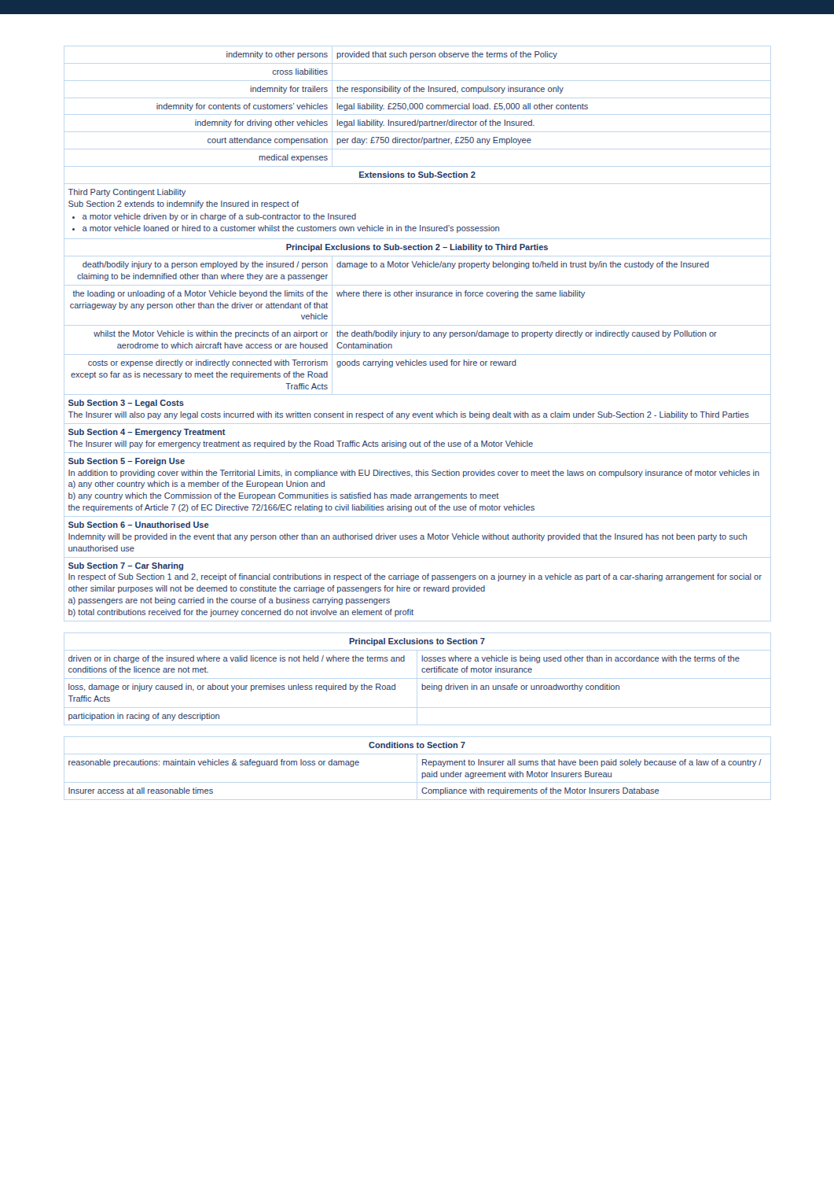| indemnity to other persons | provided that such person observe the terms of the Policy |
| cross liabilities | |
| indemnity for trailers | the responsibility of the Insured, compulsory insurance only |
| indemnity for contents of customers’ vehicles | legal liability. £250,000 commercial load. £5,000 all other contents |
| indemnity for driving other vehicles | legal liability. Insured/partner/director of the Insured. |
| court attendance compensation | per day: £750 director/partner, £250 any Employee |
| medical expenses | |
| Extensions to Sub-Section 2 |
| Third Party Contingent Liability Sub Section 2 extends to indemnify the Insured in respect of a motor vehicle driven by or in charge of a sub-contractor to the Insured a motor vehicle loaned or hired to a customer whilst the customers own vehicle in in the Insured’s possession |
| Principal Exclusions to Sub-section 2 – Liability to Third Parties |
| death/bodily injury to a person employed by the insured / person claiming to be indemnified other than where they are a passenger | damage to a Motor Vehicle/any property belonging to/held in trust by/in the custody of the Insured |
| the loading or unloading of a Motor Vehicle beyond the limits of the carriageway by any person other than the driver or attendant of that vehicle | where there is other insurance in force covering the same liability |
| whilst the Motor Vehicle is within the precincts of an airport or aerodrome to which aircraft have access or are housed | the death/bodily injury to any person/damage to property directly or indirectly caused by Pollution or Contamination |
| costs or expense directly or indirectly connected with Terrorism except so far as is necessary to meet the requirements of the Road Traffic Acts | goods carrying vehicles used for hire or reward |
| Sub Section 3 – Legal Costs The Insurer will also pay any legal costs incurred with its written consent in respect of any event which is being dealt with as a claim under Sub-Section 2 - Liability to Third Parties |
| Sub Section 4 – Emergency Treatment The Insurer will pay for emergency treatment as required by the Road Traffic Acts arising out of the use of a Motor Vehicle |
| Sub Section 5 – Foreign Use In addition to providing cover within the Territorial Limits, in compliance with EU Directives, this Section provides cover to meet the laws on compulsory insurance of motor vehicles in a) any other country which is a member of the European Union and b) any country which the Commission of the European Communities is satisfied has made arrangements to meet the requirements of Article 7 (2) of EC Directive 72/166/EC relating to civil liabilities arising out of the use of motor vehicles |
| Sub Section 6 – Unauthorised Use Indemnity will be provided in the event that any person other than an authorised driver uses a Motor Vehicle without authority provided that the Insured has not been party to such unauthorised use |
| Sub Section 7 – Car Sharing In respect of Sub Section 1 and 2, receipt of financial contributions in respect of the carriage of passengers on a journey in a vehicle as part of a car-sharing arrangement for social or other similar purposes will not be deemed to constitute the carriage of passengers for hire or reward provided a) passengers are not being carried in the course of a business carrying passengers b) total contributions received for the journey concerned do not involve an element of profit |
| Principal Exclusions to Section 7 |
| driven or in charge of the insured where a valid licence is not held / where the terms and conditions of the licence are not met. | losses where a vehicle is being used other than in accordance with the terms of the certificate of motor insurance |
| loss, damage or injury caused in, or about your premises unless required by the Road Traffic Acts | being driven in an unsafe or unroadworthy condition |
| participation in racing of any description | |
| Conditions to Section 7 |
| reasonable precautions: maintain vehicles & safeguard from loss or damage | Repayment to Insurer all sums that have been paid solely because of a law of a country / paid under agreement with Motor Insurers Bureau |
| Insurer access at all reasonable times | Compliance with requirements of the Motor Insurers Database |